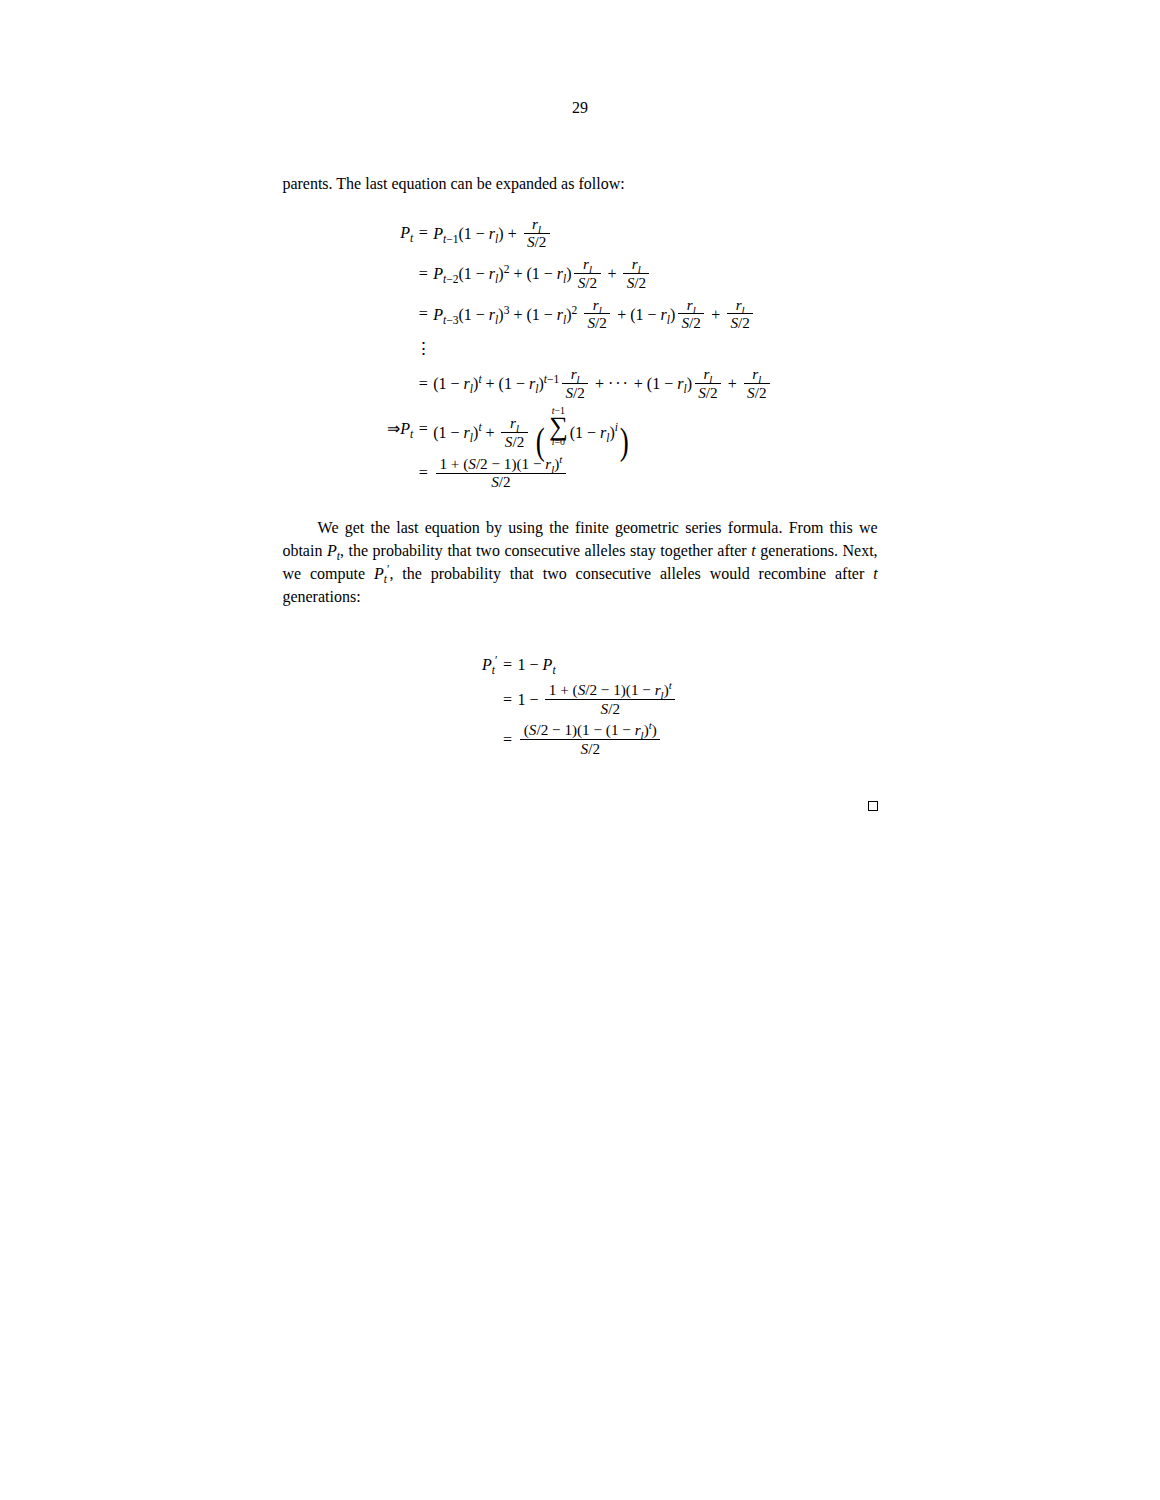29
parents. The last equation can be expanded as follow:
| P t | = | P t −1 (1 − r l ) + r l S /2 |
| | = | P t −2 (1 − r l ) 2 + (1 − r l ) r l S /2 + r l S /2 |
| | = | P t −3 (1 − r l ) 3 + (1 − r l ) 2 r l S /2 + (1 − r l ) r l S /2 + r l S /2 |
| | ⋮ | |
| | = | (1 − r l ) t + (1 − r l ) t −1 r l S /2 + ··· + (1 − r l ) r l S /2 + r l S /2 |
| ⇒ P t | = | (1 − r l ) t + r l S /2 ( t −1 ∑ i =0 (1 − r l ) i ) |
| | = | 1 + ( S /2 − 1)(1 − r l ) t S /2 |
We get the last equation by using the finite geometric series formula. From this we obtain Pt, the probability that two consecutive alleles stay together after t generations. Next, we compute Pt′, the probability that two consecutive alleles would recombine after t generations:
| P t ′ | = | 1 − P t |
| | = | 1 − 1 + ( S /2 − 1)(1 − r l ) t S /2 |
| | = | ( S /2 − 1)(1 − (1 − r l ) t ) S /2 |